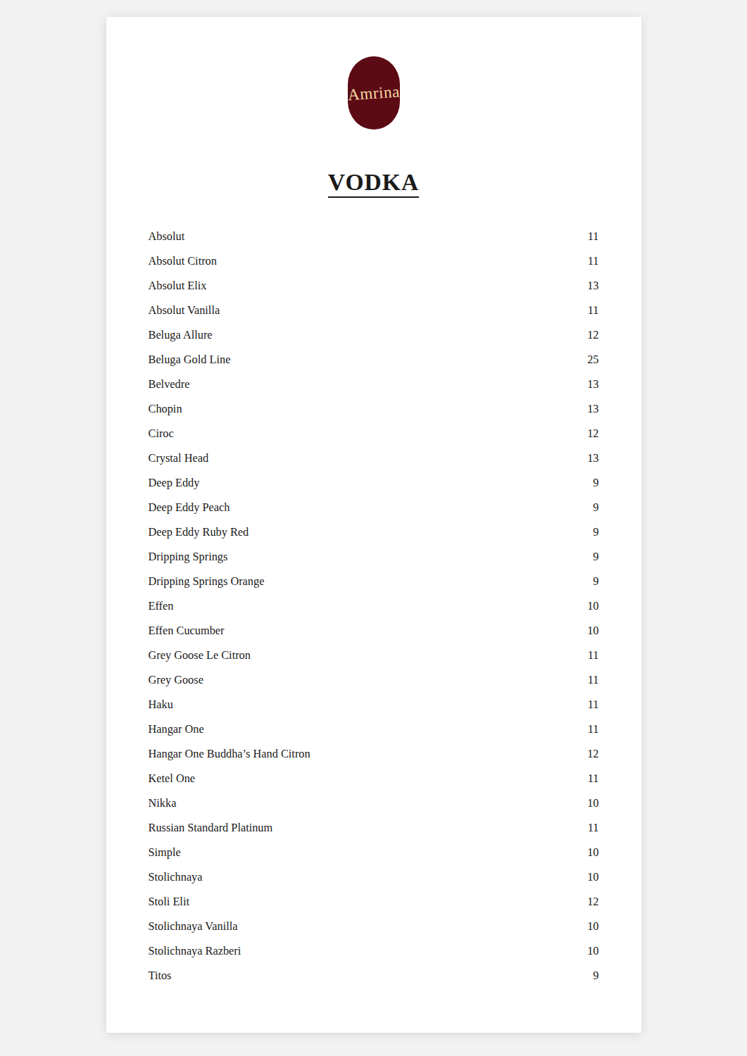Amrina
VODKA
Absolut 11
Absolut Citron 11
Absolut Elix 13
Absolut Vanilla 11
Beluga Allure 12
Beluga Gold Line 25
Belvedre 13
Chopin 13
Ciroc 12
Crystal Head 13
Deep Eddy 9
Deep Eddy Peach 9
Deep Eddy Ruby Red 9
Dripping Springs 9
Dripping Springs Orange 9
Effen 10
Effen Cucumber 10
Grey Goose Le Citron 11
Grey Goose 11
Haku 11
Hangar One 11
Hangar One Buddha’s Hand Citron 12
Ketel One 11
Nikka 10
Russian Standard Platinum 11
Simple 10
Stolichnaya 10
Stoli Elit 12
Stolichnaya Vanilla 10
Stolichnaya Razberi 10
Titos 9